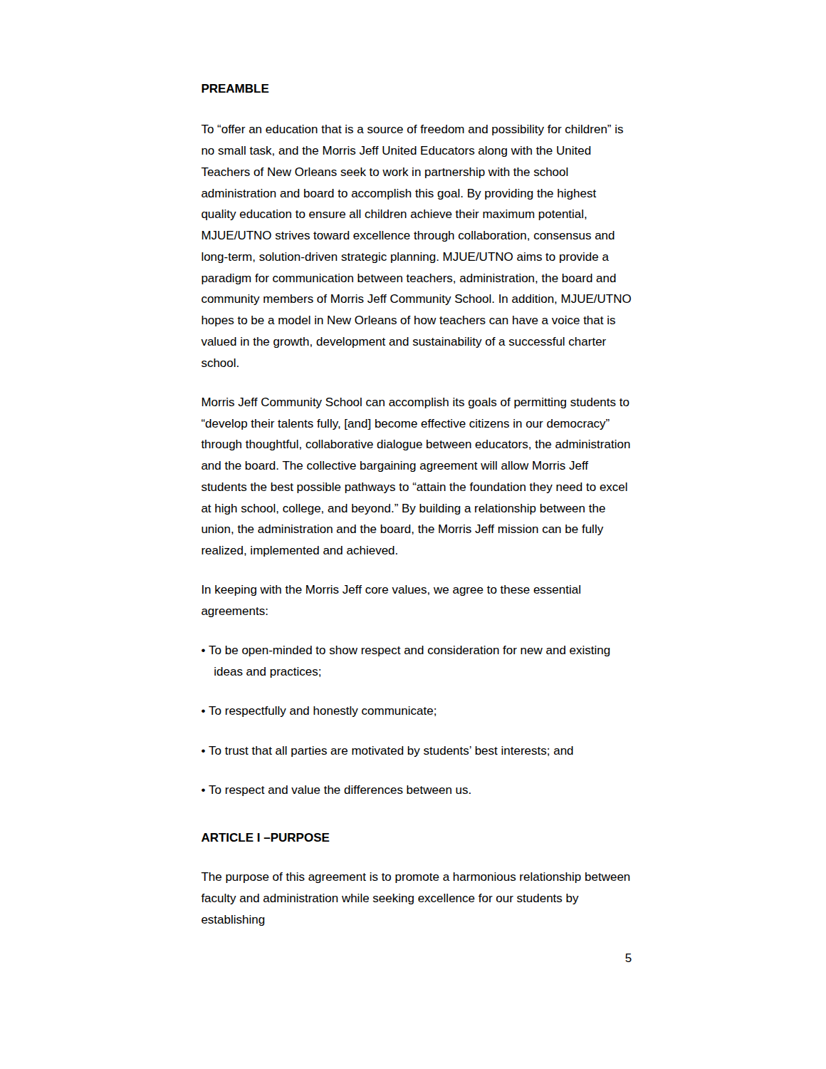PREAMBLE
To “offer an education that is a source of freedom and possibility for children” is no small task, and the Morris Jeff United Educators along with the United Teachers of New Orleans seek to work in partnership with the school administration and board to accomplish this goal. By providing the highest quality education to ensure all children achieve their maximum potential, MJUE/UTNO strives toward excellence through collaboration, consensus and long-term, solution-driven strategic planning. MJUE/UTNO aims to provide a paradigm for communication between teachers, administration, the board and community members of Morris Jeff Community School. In addition, MJUE/UTNO hopes to be a model in New Orleans of how teachers can have a voice that is valued in the growth, development and sustainability of a successful charter school.
Morris Jeff Community School can accomplish its goals of permitting students to “develop their talents fully, [and] become effective citizens in our democracy” through thoughtful, collaborative dialogue between educators, the administration and the board. The collective bargaining agreement will allow Morris Jeff students the best possible pathways to “attain the foundation they need to excel at high school, college, and beyond.” By building a relationship between the union, the administration and the board, the Morris Jeff mission can be fully realized, implemented and achieved.
In keeping with the Morris Jeff core values, we agree to these essential agreements:
To be open-minded to show respect and consideration for new and existing ideas and practices;
To respectfully and honestly communicate;
To trust that all parties are motivated by students’ best interests; and
To respect and value the differences between us.
ARTICLE I –PURPOSE
The purpose of this agreement is to promote a harmonious relationship between faculty and administration while seeking excellence for our students by establishing
5